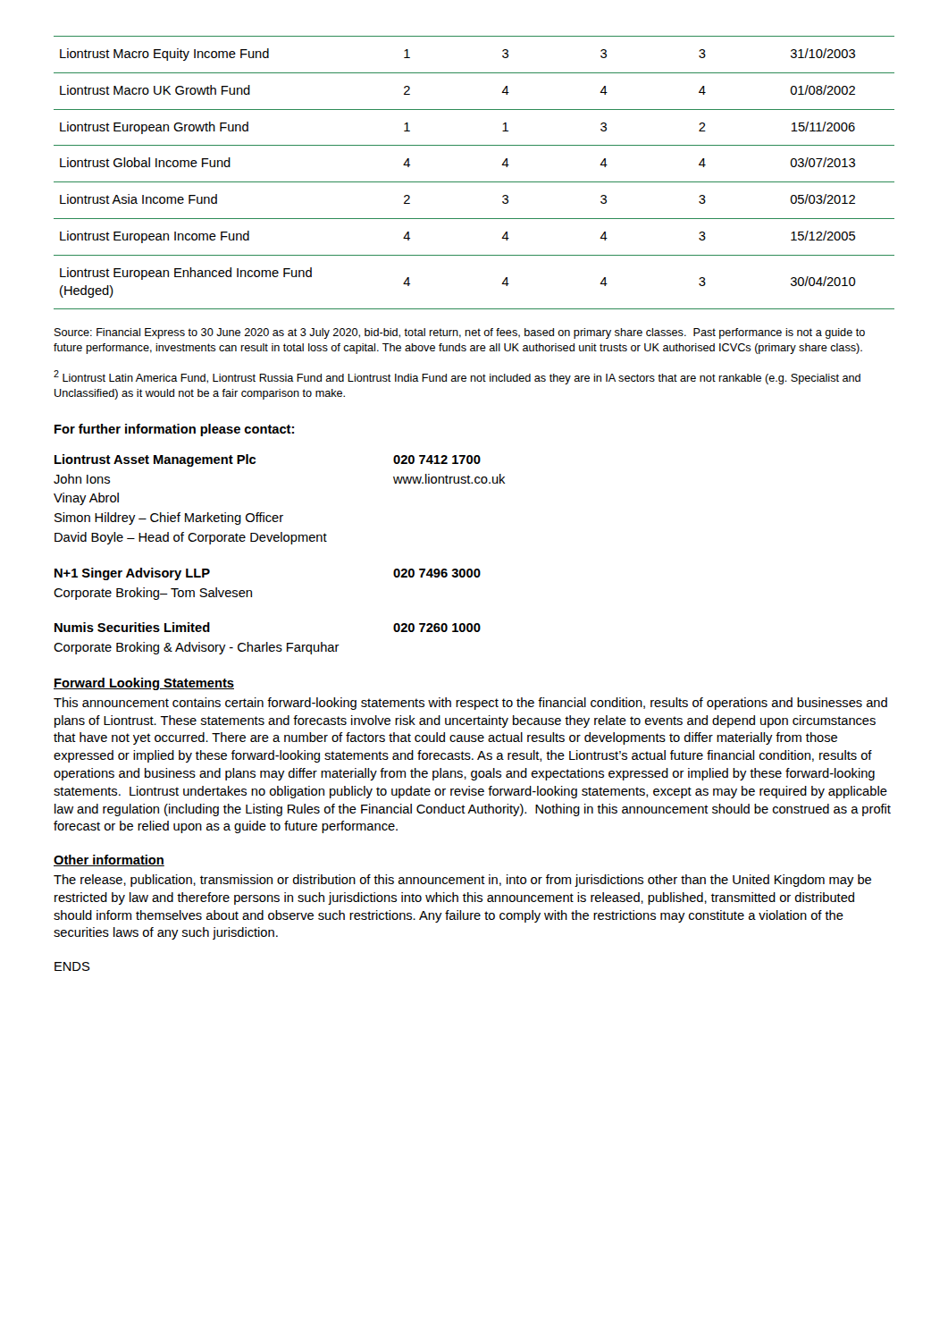| Liontrust Macro Equity Income Fund | 1 | 3 | 3 | 3 | 31/10/2003 |
| Liontrust Macro UK Growth Fund | 2 | 4 | 4 | 4 | 01/08/2002 |
| Liontrust European Growth Fund | 1 | 1 | 3 | 2 | 15/11/2006 |
| Liontrust Global Income Fund | 4 | 4 | 4 | 4 | 03/07/2013 |
| Liontrust Asia Income Fund | 2 | 3 | 3 | 3 | 05/03/2012 |
| Liontrust European Income Fund | 4 | 4 | 4 | 3 | 15/12/2005 |
| Liontrust European Enhanced Income Fund (Hedged) | 4 | 4 | 4 | 3 | 30/04/2010 |
Source: Financial Express to 30 June 2020 as at 3 July 2020, bid-bid, total return, net of fees, based on primary share classes. Past performance is not a guide to future performance, investments can result in total loss of capital. The above funds are all UK authorised unit trusts or UK authorised ICVCs (primary share class).
2 Liontrust Latin America Fund, Liontrust Russia Fund and Liontrust India Fund are not included as they are in IA sectors that are not rankable (e.g. Specialist and Unclassified) as it would not be a fair comparison to make.
For further information please contact:
| Liontrust Asset Management Plc | 020 7412 1700 |
| John Ions | www.liontrust.co.uk |
| Vinay Abrol | |
| Simon Hildrey – Chief Marketing Officer | |
| David Boyle – Head of Corporate Development | |
| N+1 Singer Advisory LLP | 020 7496 3000 |
| Corporate Broking– Tom Salvesen | |
| Numis Securities Limited | 020 7260 1000 |
| Corporate Broking & Advisory - Charles Farquhar | |
Forward Looking Statements
This announcement contains certain forward-looking statements with respect to the financial condition, results of operations and businesses and plans of Liontrust. These statements and forecasts involve risk and uncertainty because they relate to events and depend upon circumstances that have not yet occurred. There are a number of factors that could cause actual results or developments to differ materially from those expressed or implied by these forward-looking statements and forecasts. As a result, the Liontrust’s actual future financial condition, results of operations and business and plans may differ materially from the plans, goals and expectations expressed or implied by these forward-looking statements. Liontrust undertakes no obligation publicly to update or revise forward-looking statements, except as may be required by applicable law and regulation (including the Listing Rules of the Financial Conduct Authority). Nothing in this announcement should be construed as a profit forecast or be relied upon as a guide to future performance.
Other information
The release, publication, transmission or distribution of this announcement in, into or from jurisdictions other than the United Kingdom may be restricted by law and therefore persons in such jurisdictions into which this announcement is released, published, transmitted or distributed should inform themselves about and observe such restrictions. Any failure to comply with the restrictions may constitute a violation of the securities laws of any such jurisdiction.
ENDS